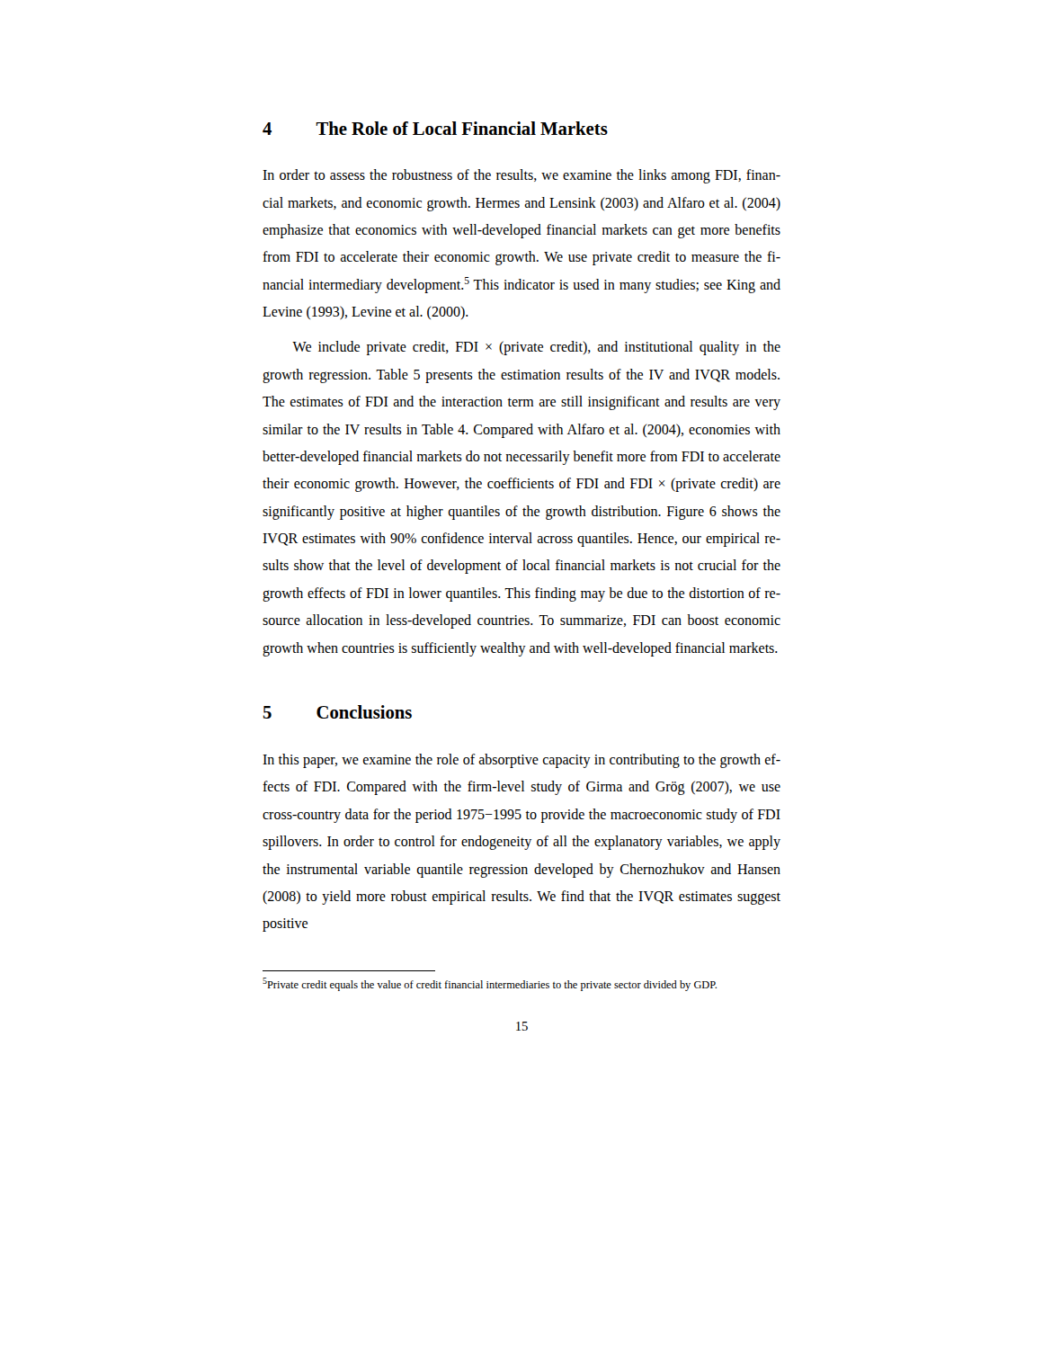4 The Role of Local Financial Markets
In order to assess the robustness of the results, we examine the links among FDI, financial markets, and economic growth. Hermes and Lensink (2003) and Alfaro et al. (2004) emphasize that economics with well-developed financial markets can get more benefits from FDI to accelerate their economic growth. We use private credit to measure the financial intermediary development.5 This indicator is used in many studies; see King and Levine (1993), Levine et al. (2000).
We include private credit, FDI × (private credit), and institutional quality in the growth regression. Table 5 presents the estimation results of the IV and IVQR models. The estimates of FDI and the interaction term are still insignificant and results are very similar to the IV results in Table 4. Compared with Alfaro et al. (2004), economies with better-developed financial markets do not necessarily benefit more from FDI to accelerate their economic growth. However, the coefficients of FDI and FDI × (private credit) are significantly positive at higher quantiles of the growth distribution. Figure 6 shows the IVQR estimates with 90% confidence interval across quantiles. Hence, our empirical results show that the level of development of local financial markets is not crucial for the growth effects of FDI in lower quantiles. This finding may be due to the distortion of resource allocation in less-developed countries. To summarize, FDI can boost economic growth when countries is sufficiently wealthy and with well-developed financial markets.
5 Conclusions
In this paper, we examine the role of absorptive capacity in contributing to the growth effects of FDI. Compared with the firm-level study of Girma and Grög (2007), we use cross-country data for the period 1975−1995 to provide the macroeconomic study of FDI spillovers. In order to control for endogeneity of all the explanatory variables, we apply the instrumental variable quantile regression developed by Chernozhukov and Hansen (2008) to yield more robust empirical results. We find that the IVQR estimates suggest positive
5Private credit equals the value of credit financial intermediaries to the private sector divided by GDP.
15